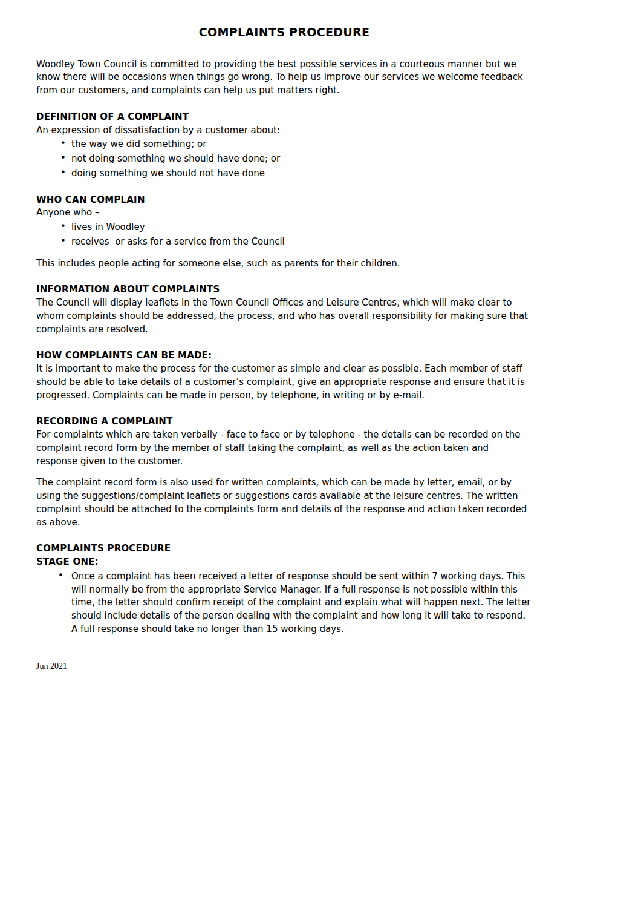COMPLAINTS PROCEDURE
Woodley Town Council is committed to providing the best possible services in a courteous manner but we know there will be occasions when things go wrong. To help us improve our services we welcome feedback from our customers, and complaints can help us put matters right.
DEFINITION OF A COMPLAINT
An expression of dissatisfaction by a customer about:
the way we did something; or
not doing something we should have done; or
doing something we should not have done
WHO CAN COMPLAIN
Anyone who –
lives in Woodley
receives or asks for a service from the Council
This includes people acting for someone else, such as parents for their children.
INFORMATION ABOUT COMPLAINTS
The Council will display leaflets in the Town Council Offices and Leisure Centres, which will make clear to whom complaints should be addressed, the process, and who has overall responsibility for making sure that complaints are resolved.
HOW COMPLAINTS CAN BE MADE:
It is important to make the process for the customer as simple and clear as possible. Each member of staff should be able to take details of a customer’s complaint, give an appropriate response and ensure that it is progressed. Complaints can be made in person, by telephone, in writing or by e-mail.
RECORDING A COMPLAINT
For complaints which are taken verbally - face to face or by telephone - the details can be recorded on the complaint record form by the member of staff taking the complaint, as well as the action taken and response given to the customer.
The complaint record form is also used for written complaints, which can be made by letter, email, or by using the suggestions/complaint leaflets or suggestions cards available at the leisure centres. The written complaint should be attached to the complaints form and details of the response and action taken recorded as above.
COMPLAINTS PROCEDURE
STAGE ONE:
Once a complaint has been received a letter of response should be sent within 7 working days. This will normally be from the appropriate Service Manager. If a full response is not possible within this time, the letter should confirm receipt of the complaint and explain what will happen next. The letter should include details of the person dealing with the complaint and how long it will take to respond. A full response should take no longer than 15 working days.
Jun 2021